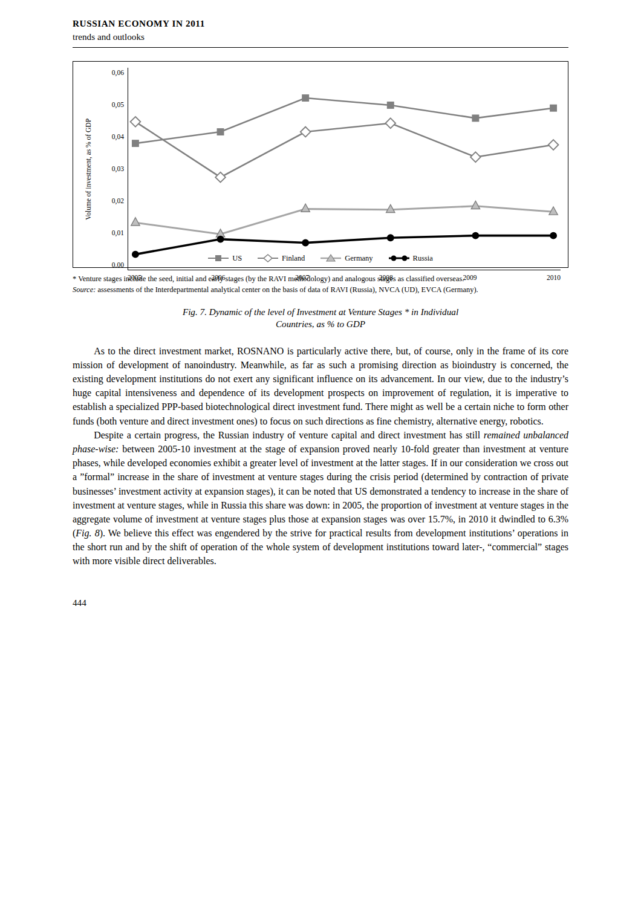Russian economy in 2011
trends and outlooks
Volume of investment, as % of GDP
0,06
0,05
0,04
0,03
0,02
0,01
0.00
200520062007200820092010
US Finland Germany Russia
* Venture stages include the seed, initial and early stages (by the RAVI methodology) and analogous stages as classified overseas.
Source: assessments of the Interdepartmental analytical center on the basis of data of RAVI (Russia), NVCA (UD), EVCA (Germany).
Fig. 7. Dynamic of the level of Investment at Venture Stages * in Individual
Countries, as % to GDP
As to the direct investment market, ROSNANO is particularly active there, but, of course, only in the frame of its core mission of development of nanoindustry. Meanwhile, as far as such a promising direction as bioindustry is concerned, the existing development institutions do not exert any significant influence on its advancement. In our view, due to the industry’s huge capital intensiveness and dependence of its development prospects on improvement of regulation, it is imperative to establish a specialized PPP-based biotechnological direct investment fund. There might as well be a certain niche to form other funds (both venture and direct investment ones) to focus on such directions as fine chemistry, alternative energy, robotics.
Despite a certain progress, the Russian industry of venture capital and direct investment has still remained unbalanced phase-wise: between 2005-10 investment at the stage of expansion proved nearly 10-fold greater than investment at venture phases, while developed economies exhibit a greater level of investment at the latter stages. If in our consideration we cross out a ”formal” increase in the share of investment at venture stages during the crisis period (determined by contraction of private businesses’ investment activity at expansion stages), it can be noted that US demonstrated a tendency to increase in the share of investment at venture stages, while in Russia this share was down: in 2005, the proportion of investment at venture stages in the aggregate volume of investment at venture stages plus those at expansion stages was over 15.7%, in 2010 it dwindled to 6.3% (Fig. 8). We believe this effect was engendered by the strive for practical results from development institutions’ operations in the short run and by the shift of operation of the whole system of development institutions toward later-, “commercial” stages with more visible direct deliverables.
444